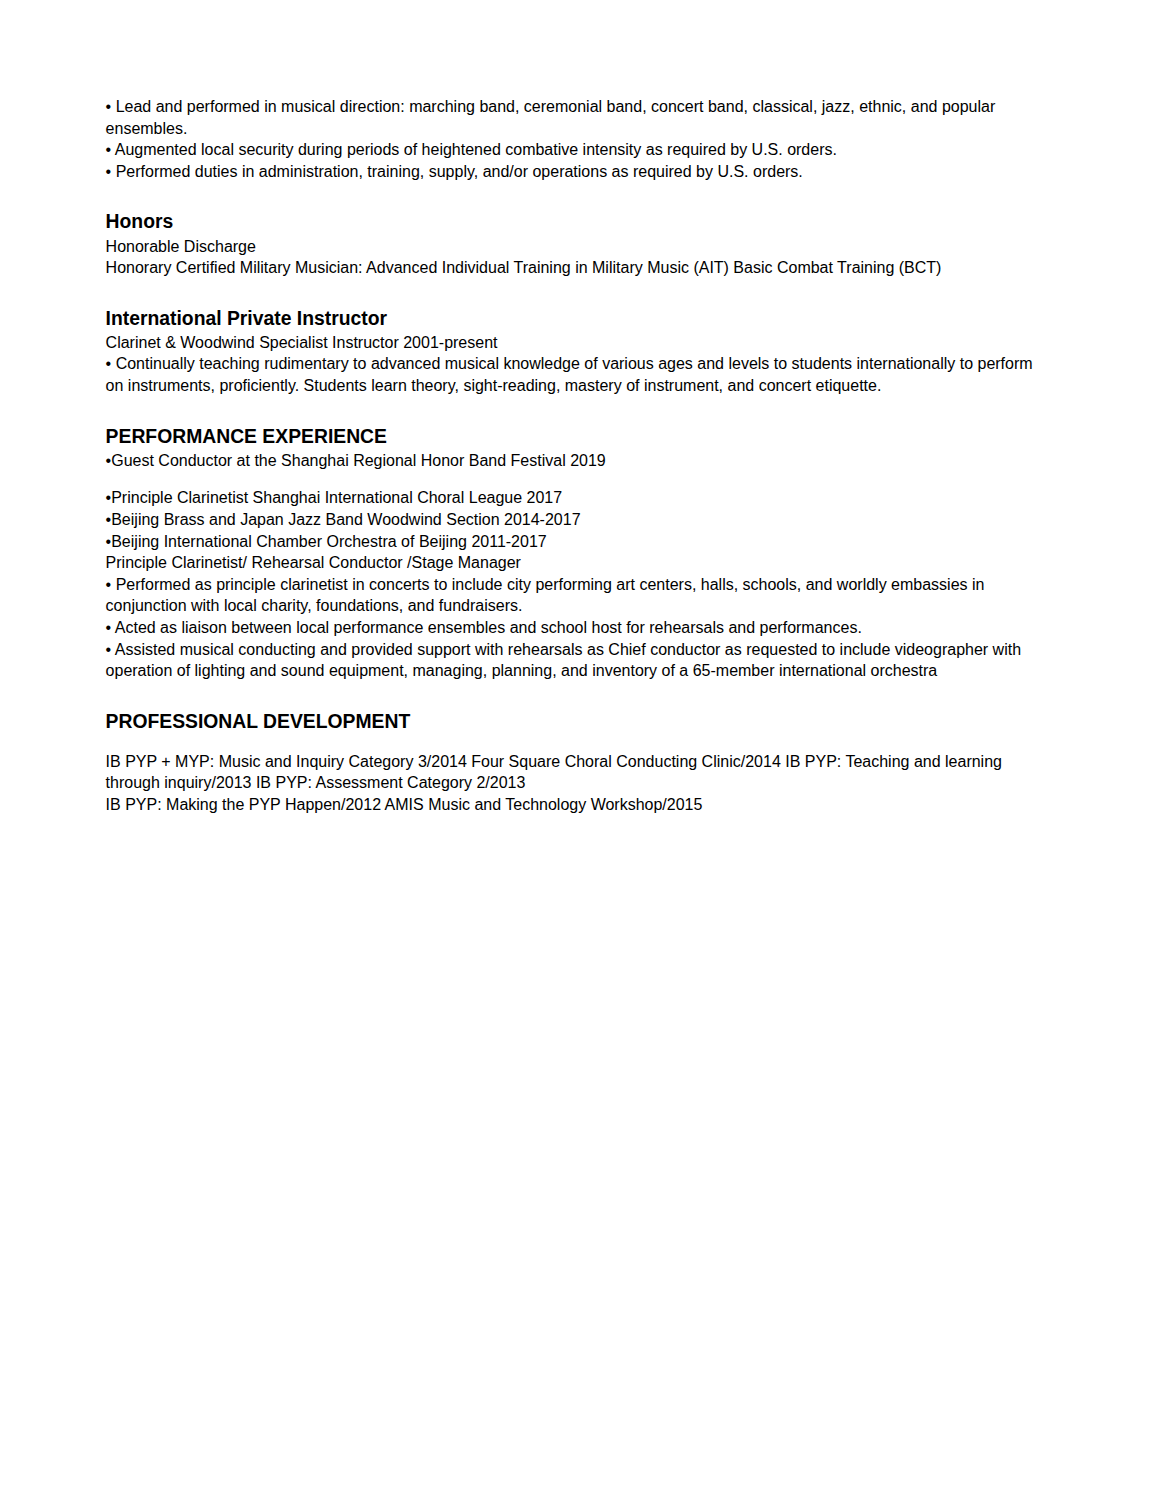• Lead and performed in musical direction: marching band, ceremonial band, concert band, classical, jazz, ethnic, and popular
ensembles.
• Augmented local security during periods of heightened combative intensity as required by U.S. orders.
• Performed duties in administration, training, supply, and/or operations as required by U.S. orders.
Honors
Honorable Discharge
Honorary Certified Military Musician: Advanced Individual Training in Military Music (AIT) Basic Combat Training (BCT)
International Private Instructor
Clarinet & Woodwind Specialist Instructor 2001-present
• Continually teaching rudimentary to advanced musical knowledge of various ages and levels to students internationally to perform
on instruments, proficiently. Students learn theory, sight-reading, mastery of instrument, and concert etiquette.
PERFORMANCE EXPERIENCE
•Guest Conductor at the Shanghai Regional Honor Band Festival 2019
•Principle Clarinetist Shanghai International Choral League 2017
•Beijing Brass and Japan Jazz Band Woodwind Section 2014-2017
•Beijing International Chamber Orchestra of Beijing 2011-2017
Principle Clarinetist/ Rehearsal Conductor /Stage Manager
• Performed as principle clarinetist in concerts to include city performing art centers, halls, schools, and worldly embassies in
conjunction with local charity, foundations, and fundraisers.
• Acted as liaison between local performance ensembles and school host for rehearsals and performances.
• Assisted musical conducting and provided support with rehearsals as Chief conductor as requested to include videographer with
operation of lighting and sound equipment, managing, planning, and inventory of a 65-member international orchestra
PROFESSIONAL DEVELOPMENT
IB PYP + MYP: Music and Inquiry Category 3/2014 Four Square Choral Conducting Clinic/2014 IB PYP: Teaching and learning through inquiry/2013 IB PYP: Assessment Category 2/2013
IB PYP: Making the PYP Happen/2012 AMIS Music and Technology Workshop/2015